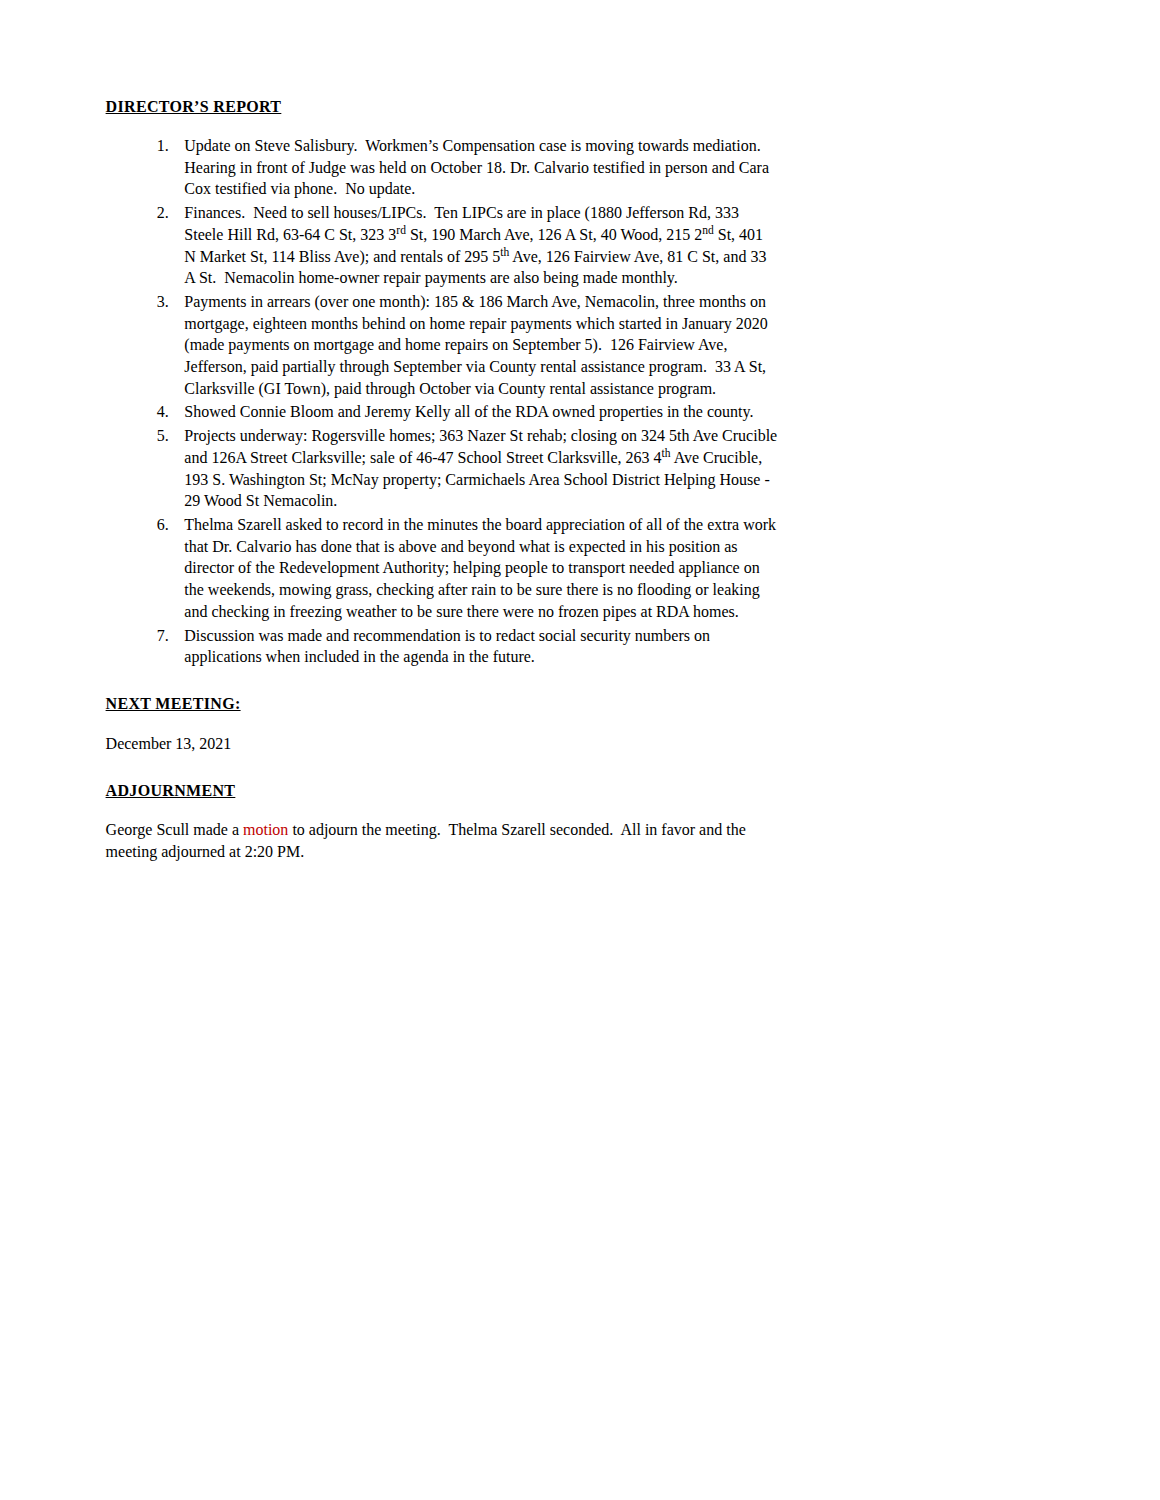DIRECTOR’S REPORT
Update on Steve Salisbury. Workmen’s Compensation case is moving towards mediation. Hearing in front of Judge was held on October 18. Dr. Calvario testified in person and Cara Cox testified via phone. No update.
Finances. Need to sell houses/LIPCs. Ten LIPCs are in place (1880 Jefferson Rd, 333 Steele Hill Rd, 63-64 C St, 323 3rd St, 190 March Ave, 126 A St, 40 Wood, 215 2nd St, 401 N Market St, 114 Bliss Ave); and rentals of 295 5th Ave, 126 Fairview Ave, 81 C St, and 33 A St. Nemacolin home-owner repair payments are also being made monthly.
Payments in arrears (over one month): 185 & 186 March Ave, Nemacolin, three months on mortgage, eighteen months behind on home repair payments which started in January 2020 (made payments on mortgage and home repairs on September 5). 126 Fairview Ave, Jefferson, paid partially through September via County rental assistance program. 33 A St, Clarksville (GI Town), paid through October via County rental assistance program.
Showed Connie Bloom and Jeremy Kelly all of the RDA owned properties in the county.
Projects underway: Rogersville homes; 363 Nazer St rehab; closing on 324 5th Ave Crucible and 126A Street Clarksville; sale of 46-47 School Street Clarksville, 263 4th Ave Crucible, 193 S. Washington St; McNay property; Carmichaels Area School District Helping House - 29 Wood St Nemacolin.
Thelma Szarell asked to record in the minutes the board appreciation of all of the extra work that Dr. Calvario has done that is above and beyond what is expected in his position as director of the Redevelopment Authority; helping people to transport needed appliance on the weekends, mowing grass, checking after rain to be sure there is no flooding or leaking and checking in freezing weather to be sure there were no frozen pipes at RDA homes.
Discussion was made and recommendation is to redact social security numbers on applications when included in the agenda in the future.
NEXT MEETING:
December 13, 2021
ADJOURNMENT
George Scull made a motion to adjourn the meeting. Thelma Szarell seconded. All in favor and the meeting adjourned at 2:20 PM.